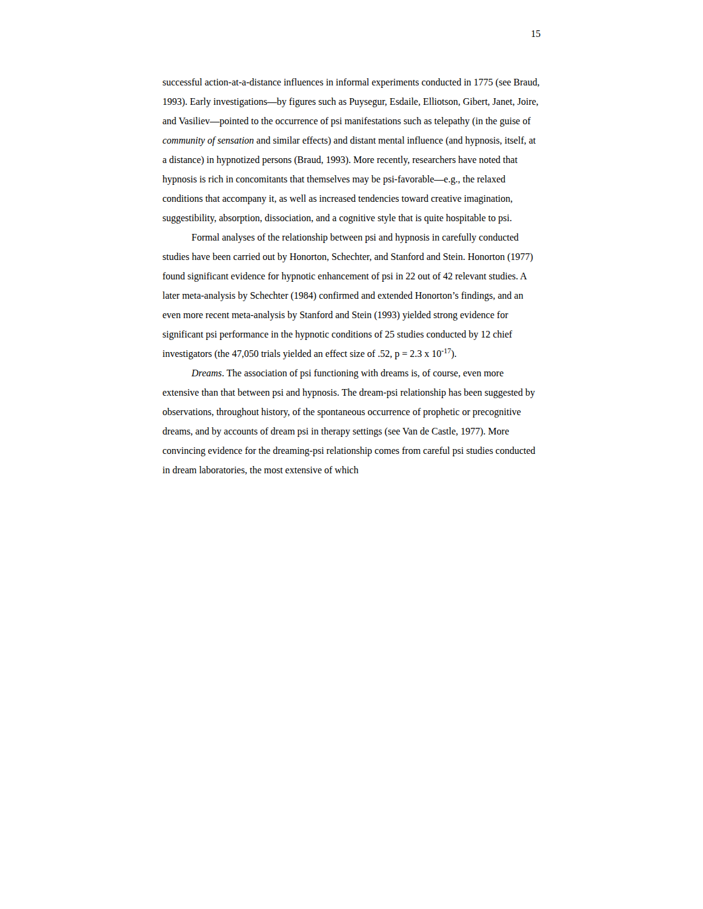15
successful action-at-a-distance influences in informal experiments conducted in 1775 (see Braud, 1993). Early investigations—by figures such as Puysegur, Esdaile, Elliotson, Gibert, Janet, Joire, and Vasiliev—pointed to the occurrence of psi manifestations such as telepathy (in the guise of community of sensation and similar effects) and distant mental influence (and hypnosis, itself, at a distance) in hypnotized persons (Braud, 1993). More recently, researchers have noted that hypnosis is rich in concomitants that themselves may be psi-favorable—e.g., the relaxed conditions that accompany it, as well as increased tendencies toward creative imagination, suggestibility, absorption, dissociation, and a cognitive style that is quite hospitable to psi.
Formal analyses of the relationship between psi and hypnosis in carefully conducted studies have been carried out by Honorton, Schechter, and Stanford and Stein. Honorton (1977) found significant evidence for hypnotic enhancement of psi in 22 out of 42 relevant studies. A later meta-analysis by Schechter (1984) confirmed and extended Honorton’s findings, and an even more recent meta-analysis by Stanford and Stein (1993) yielded strong evidence for significant psi performance in the hypnotic conditions of 25 studies conducted by 12 chief investigators (the 47,050 trials yielded an effect size of .52, p = 2.3 x 10-17).
Dreams. The association of psi functioning with dreams is, of course, even more extensive than that between psi and hypnosis. The dream-psi relationship has been suggested by observations, throughout history, of the spontaneous occurrence of prophetic or precognitive dreams, and by accounts of dream psi in therapy settings (see Van de Castle, 1977). More convincing evidence for the dreaming-psi relationship comes from careful psi studies conducted in dream laboratories, the most extensive of which